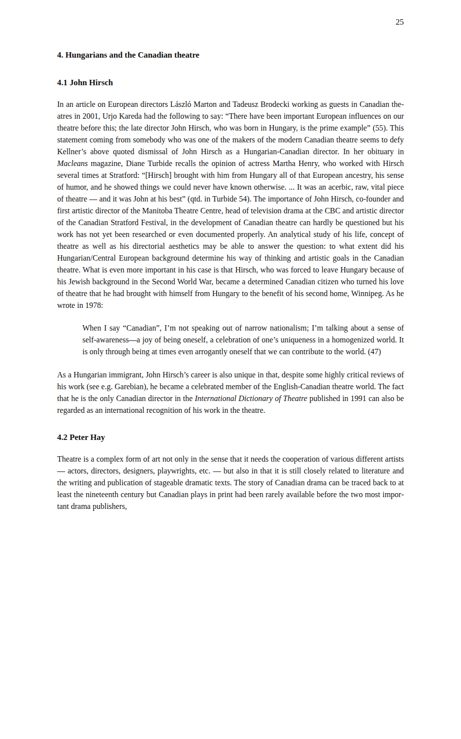25
4. Hungarians and the Canadian theatre
4.1 John Hirsch
In an article on European directors László Marton and Tadeusz Brodecki working as guests in Canadian theatres in 2001, Urjo Kareda had the following to say: “There have been important European influences on our theatre before this; the late director John Hirsch, who was born in Hungary, is the prime example” (55). This statement coming from somebody who was one of the makers of the modern Canadian theatre seems to defy Kellner’s above quoted dismissal of John Hirsch as a Hungarian-Canadian director. In her obituary in Macleans magazine, Diane Turbide recalls the opinion of actress Martha Henry, who worked with Hirsch several times at Stratford: “[Hirsch] brought with him from Hungary all of that European ancestry, his sense of humor, and he showed things we could never have known otherwise. ... It was an acerbic, raw, vital piece of theatre — and it was John at his best” (qtd. in Turbide 54). The importance of John Hirsch, co-founder and first artistic director of the Manitoba Theatre Centre, head of television drama at the CBC and artistic director of the Canadian Stratford Festival, in the development of Canadian theatre can hardly be questioned but his work has not yet been researched or even documented properly. An analytical study of his life, concept of theatre as well as his directorial aesthetics may be able to answer the question: to what extent did his Hungarian/Central European background determine his way of thinking and artistic goals in the Canadian theatre. What is even more important in his case is that Hirsch, who was forced to leave Hungary because of his Jewish background in the Second World War, became a determined Canadian citizen who turned his love of theatre that he had brought with himself from Hungary to the benefit of his second home, Winnipeg. As he wrote in 1978:
When I say “Canadian”, I’m not speaking out of narrow nationalism; I’m talking about a sense of self-awareness—a joy of being oneself, a celebration of one’s uniqueness in a homogenized world. It is only through being at times even arrogantly oneself that we can contribute to the world. (47)
As a Hungarian immigrant, John Hirsch’s career is also unique in that, despite some highly critical reviews of his work (see e.g. Garebian), he became a celebrated member of the English-Canadian theatre world. The fact that he is the only Canadian director in the International Dictionary of Theatre published in 1991 can also be regarded as an international recognition of his work in the theatre.
4.2 Peter Hay
Theatre is a complex form of art not only in the sense that it needs the cooperation of various different artists — actors, directors, designers, playwrights, etc. — but also in that it is still closely related to literature and the writing and publication of stageable dramatic texts. The story of Canadian drama can be traced back to at least the nineteenth century but Canadian plays in print had been rarely available before the two most important drama publishers,